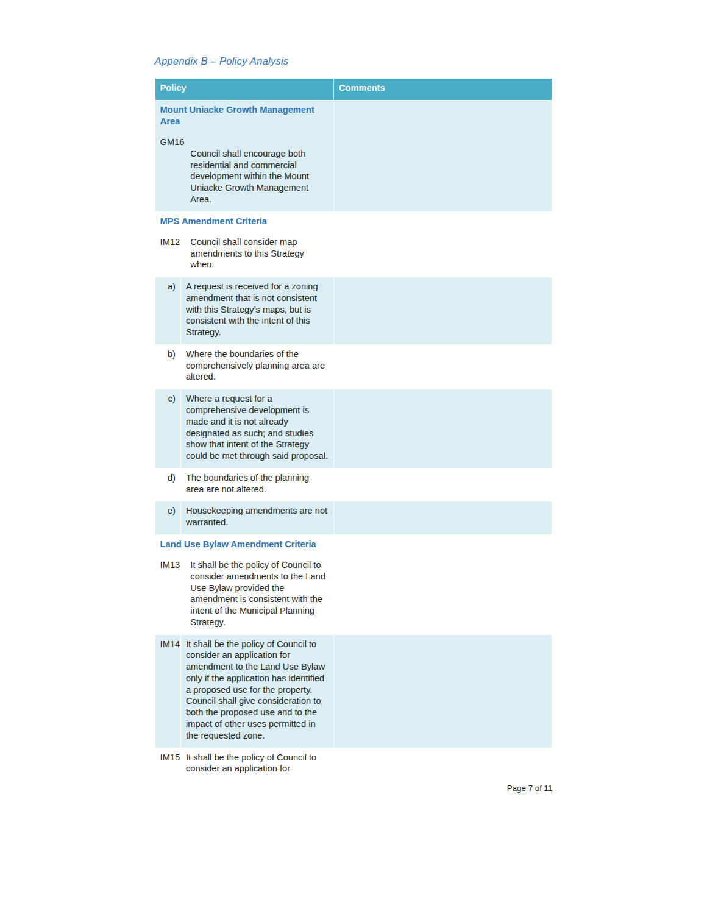Appendix B – Policy Analysis
| Policy | Comments |
| --- | --- |
| Mount Uniacke Growth Management Area / GM16 / / / / Council shall encourage both residential and commercial development within the Mount Uniacke Growth Management Area. / | |
| MPS Amendment Criteria / IM12 / Council shall consider map amendments to this Strategy when: / | |
| a) | A request is received for a zoning amendment that is not consistent with this Strategy’s maps, but is consistent with the intent of this Strategy. | |
| b) | Where the boundaries of the comprehensively planning area are altered. | |
| c) | Where a request for a comprehensive development is made and it is not already designated as such; and studies show that intent of the Strategy could be met through said proposal. | |
| d) | The boundaries of the planning area are not altered. | |
| e) | Housekeeping amendments are not warranted. | |
| Land Use Bylaw Amendment Criteria / IM13 / It shall be the policy of Council to consider amendments to the Land Use Bylaw provided the amendment is consistent with the intent of the Municipal Planning Strategy. / | |
| IM14 | It shall be the policy of Council to consider an application for amendment to the Land Use Bylaw only if the application has identified a proposed use for the property. Council shall give consideration to both the proposed use and to the impact of other uses permitted in the requested zone. | |
| IM15 | It shall be the policy of Council to consider an application for | |
Page 7 of 11